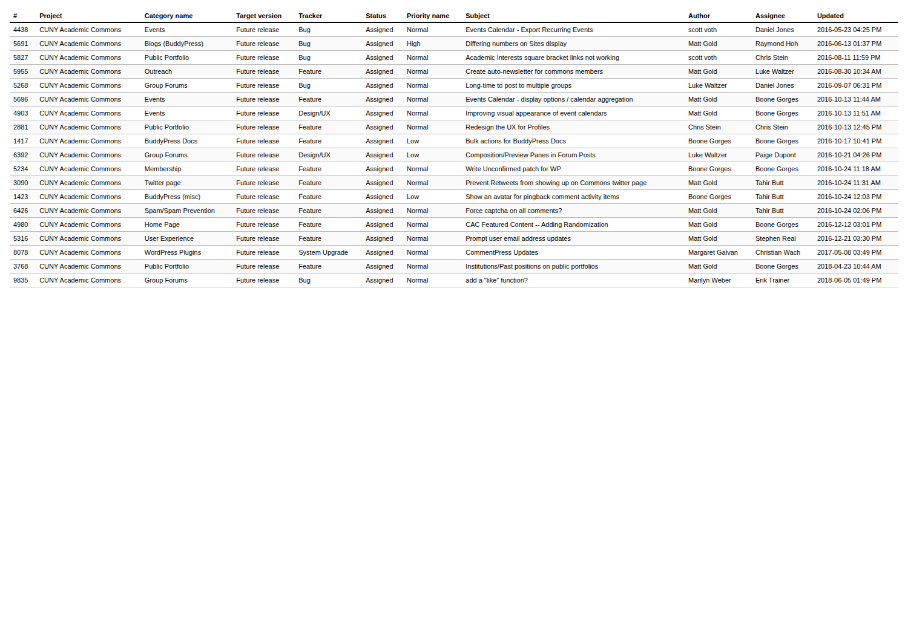| # | Project | Category name | Target version | Tracker | Status | Priority name | Subject | Author | Assignee | Updated |
| --- | --- | --- | --- | --- | --- | --- | --- | --- | --- | --- |
| 4438 | CUNY Academic Commons | Events | Future release | Bug | Assigned | Normal | Events Calendar - Export Recurring Events | scott voth | Daniel Jones | 2016-05-23 04:25 PM |
| 5691 | CUNY Academic Commons | Blogs (BuddyPress) | Future release | Bug | Assigned | High | Differing numbers on Sites display | Matt Gold | Raymond Hoh | 2016-06-13 01:37 PM |
| 5827 | CUNY Academic Commons | Public Portfolio | Future release | Bug | Assigned | Normal | Academic Interests square bracket links not working | scott voth | Chris Stein | 2016-08-11 11:59 PM |
| 5955 | CUNY Academic Commons | Outreach | Future release | Feature | Assigned | Normal | Create auto-newsletter for commons members | Matt Gold | Luke Waltzer | 2016-08-30 10:34 AM |
| 5268 | CUNY Academic Commons | Group Forums | Future release | Bug | Assigned | Normal | Long-time to post to multiple groups | Luke Waltzer | Daniel Jones | 2016-09-07 06:31 PM |
| 5696 | CUNY Academic Commons | Events | Future release | Feature | Assigned | Normal | Events Calendar - display options / calendar aggregation | Matt Gold | Boone Gorges | 2016-10-13 11:44 AM |
| 4903 | CUNY Academic Commons | Events | Future release | Design/UX | Assigned | Normal | Improving visual appearance of event calendars | Matt Gold | Boone Gorges | 2016-10-13 11:51 AM |
| 2881 | CUNY Academic Commons | Public Portfolio | Future release | Feature | Assigned | Normal | Redesign the UX for Profiles | Chris Stein | Chris Stein | 2016-10-13 12:45 PM |
| 1417 | CUNY Academic Commons | BuddyPress Docs | Future release | Feature | Assigned | Low | Bulk actions for BuddyPress Docs | Boone Gorges | Boone Gorges | 2016-10-17 10:41 PM |
| 6392 | CUNY Academic Commons | Group Forums | Future release | Design/UX | Assigned | Low | Composition/Preview Panes in Forum Posts | Luke Waltzer | Paige Dupont | 2016-10-21 04:26 PM |
| 5234 | CUNY Academic Commons | Membership | Future release | Feature | Assigned | Normal | Write Unconfirmed patch for WP | Boone Gorges | Boone Gorges | 2016-10-24 11:18 AM |
| 3090 | CUNY Academic Commons | Twitter page | Future release | Feature | Assigned | Normal | Prevent Retweets from showing up on Commons twitter page | Matt Gold | Tahir Butt | 2016-10-24 11:31 AM |
| 1423 | CUNY Academic Commons | BuddyPress (misc) | Future release | Feature | Assigned | Low | Show an avatar for pingback comment activity items | Boone Gorges | Tahir Butt | 2016-10-24 12:03 PM |
| 6426 | CUNY Academic Commons | Spam/Spam Prevention | Future release | Feature | Assigned | Normal | Force captcha on all comments? | Matt Gold | Tahir Butt | 2016-10-24 02:06 PM |
| 4980 | CUNY Academic Commons | Home Page | Future release | Feature | Assigned | Normal | CAC Featured Content -- Adding Randomization | Matt Gold | Boone Gorges | 2016-12-12 03:01 PM |
| 5316 | CUNY Academic Commons | User Experience | Future release | Feature | Assigned | Normal | Prompt user email address updates | Matt Gold | Stephen Real | 2016-12-21 03:30 PM |
| 8078 | CUNY Academic Commons | WordPress Plugins | Future release | System Upgrade | Assigned | Normal | CommentPress Updates | Margaret Galvan | Christian Wach | 2017-05-08 03:49 PM |
| 3768 | CUNY Academic Commons | Public Portfolio | Future release | Feature | Assigned | Normal | Institutions/Past positions on public portfolios | Matt Gold | Boone Gorges | 2018-04-23 10:44 AM |
| 9835 | CUNY Academic Commons | Group Forums | Future release | Bug | Assigned | Normal | add a "like" function? | Marilyn Weber | Erik Trainer | 2018-06-05 01:49 PM |